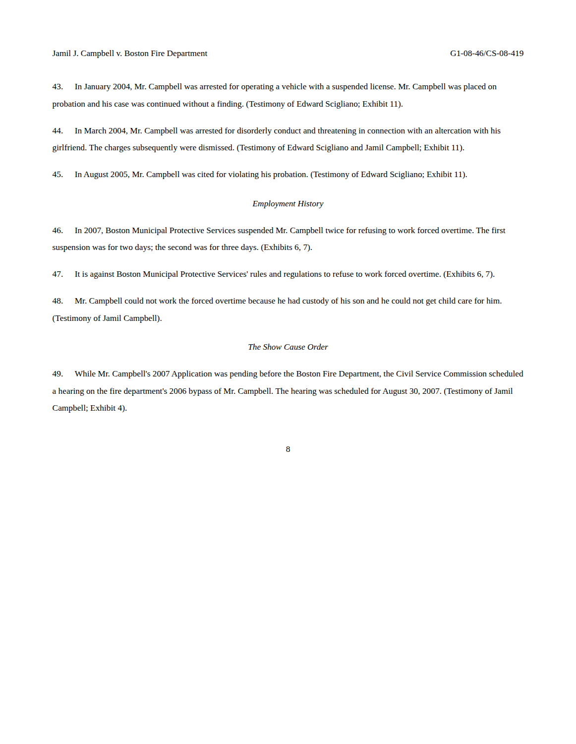Jamil J. Campbell v. Boston Fire Department G1-08-46/CS-08-419
43. In January 2004, Mr. Campbell was arrested for operating a vehicle with a suspended license. Mr. Campbell was placed on probation and his case was continued without a finding. (Testimony of Edward Scigliano; Exhibit 11).
44. In March 2004, Mr. Campbell was arrested for disorderly conduct and threatening in connection with an altercation with his girlfriend. The charges subsequently were dismissed. (Testimony of Edward Scigliano and Jamil Campbell; Exhibit 11).
45. In August 2005, Mr. Campbell was cited for violating his probation. (Testimony of Edward Scigliano; Exhibit 11).
Employment History
46. In 2007, Boston Municipal Protective Services suspended Mr. Campbell twice for refusing to work forced overtime. The first suspension was for two days; the second was for three days. (Exhibits 6, 7).
47. It is against Boston Municipal Protective Services' rules and regulations to refuse to work forced overtime. (Exhibits 6, 7).
48. Mr. Campbell could not work the forced overtime because he had custody of his son and he could not get child care for him. (Testimony of Jamil Campbell).
The Show Cause Order
49. While Mr. Campbell's 2007 Application was pending before the Boston Fire Department, the Civil Service Commission scheduled a hearing on the fire department's 2006 bypass of Mr. Campbell. The hearing was scheduled for August 30, 2007. (Testimony of Jamil Campbell; Exhibit 4).
8